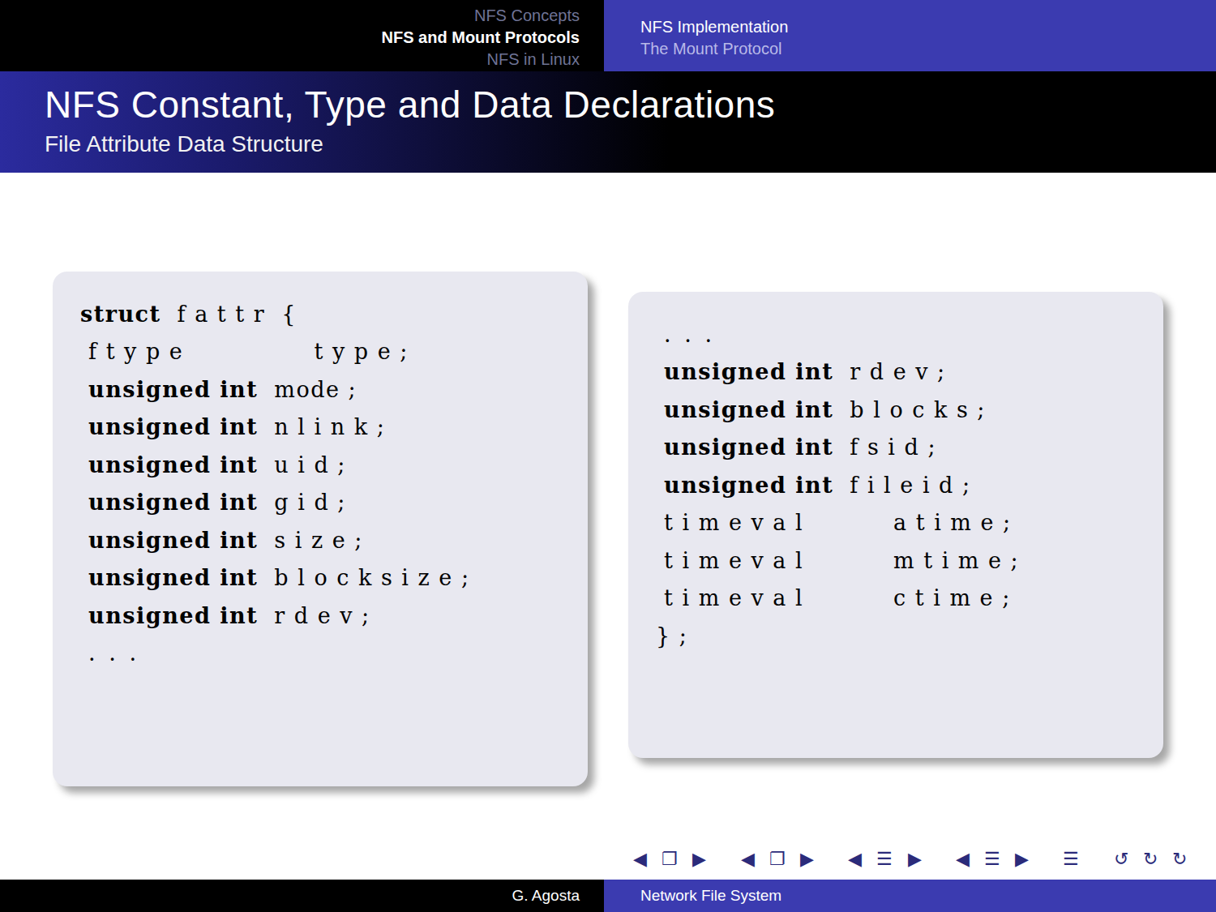NFS Concepts
NFS and Mount Protocols
NFS in Linux
NFS Implementation
The Mount Protocol
NFS Constant, Type and Data Declarations
File Attribute Data Structure
struct f a t t r {
f t y p e t y p e ;
unsigned int mode ;
unsigned int n l i n k ;
unsigned int u i d ;
unsigned int g i d ;
unsigned int s i z e ;
unsigned int b l o c k s i z e ;
unsigned int r d e v ;
. . .
. . .
unsigned int r d e v ;
unsigned int b l o c k s ;
unsigned int f s i d ;
unsigned int f i l e i d ;
t i m e v a l a t i m e ;
t i m e v a l m t i m e ;
t i m e v a l c t i m e ;
} ;
◀ ❐ ▶ ◀ ❐ ▶ ◀ ☰ ▶ ◀ ☰ ▶ ☰ ↺ ↻ ↻
G. Agosta
Network File System